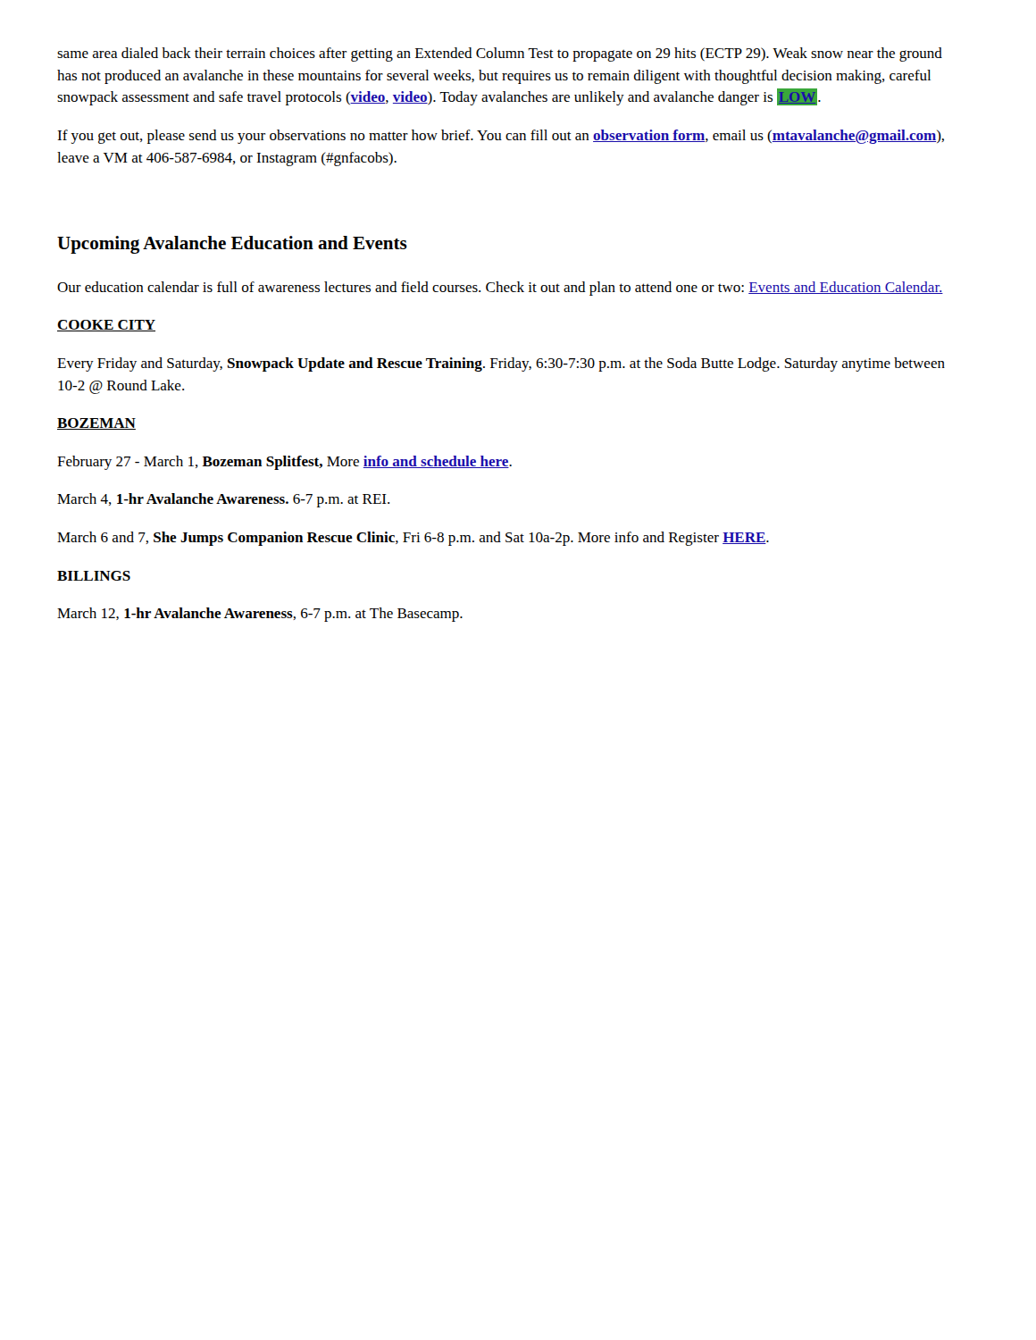same area dialed back their terrain choices after getting an Extended Column Test to propagate on 29 hits (ECTP 29). Weak snow near the ground has not produced an avalanche in these mountains for several weeks, but requires us to remain diligent with thoughtful decision making, careful snowpack assessment and safe travel protocols (video, video). Today avalanches are unlikely and avalanche danger is LOW.
If you get out, please send us your observations no matter how brief. You can fill out an observation form, email us (mtavalanche@gmail.com), leave a VM at 406-587-6984, or Instagram (#gnfacobs).
Upcoming Avalanche Education and Events
Our education calendar is full of awareness lectures and field courses. Check it out and plan to attend one or two: Events and Education Calendar.
COOKE CITY
Every Friday and Saturday, Snowpack Update and Rescue Training. Friday, 6:30-7:30 p.m. at the Soda Butte Lodge. Saturday anytime between 10-2 @ Round Lake.
BOZEMAN
February 27 - March 1, Bozeman Splitfest, More info and schedule here.
March 4, 1-hr Avalanche Awareness. 6-7 p.m. at REI.
March 6 and 7, She Jumps Companion Rescue Clinic, Fri 6-8 p.m. and Sat 10a-2p. More info and Register HERE.
BILLINGS
March 12, 1-hr Avalanche Awareness, 6-7 p.m. at The Basecamp.